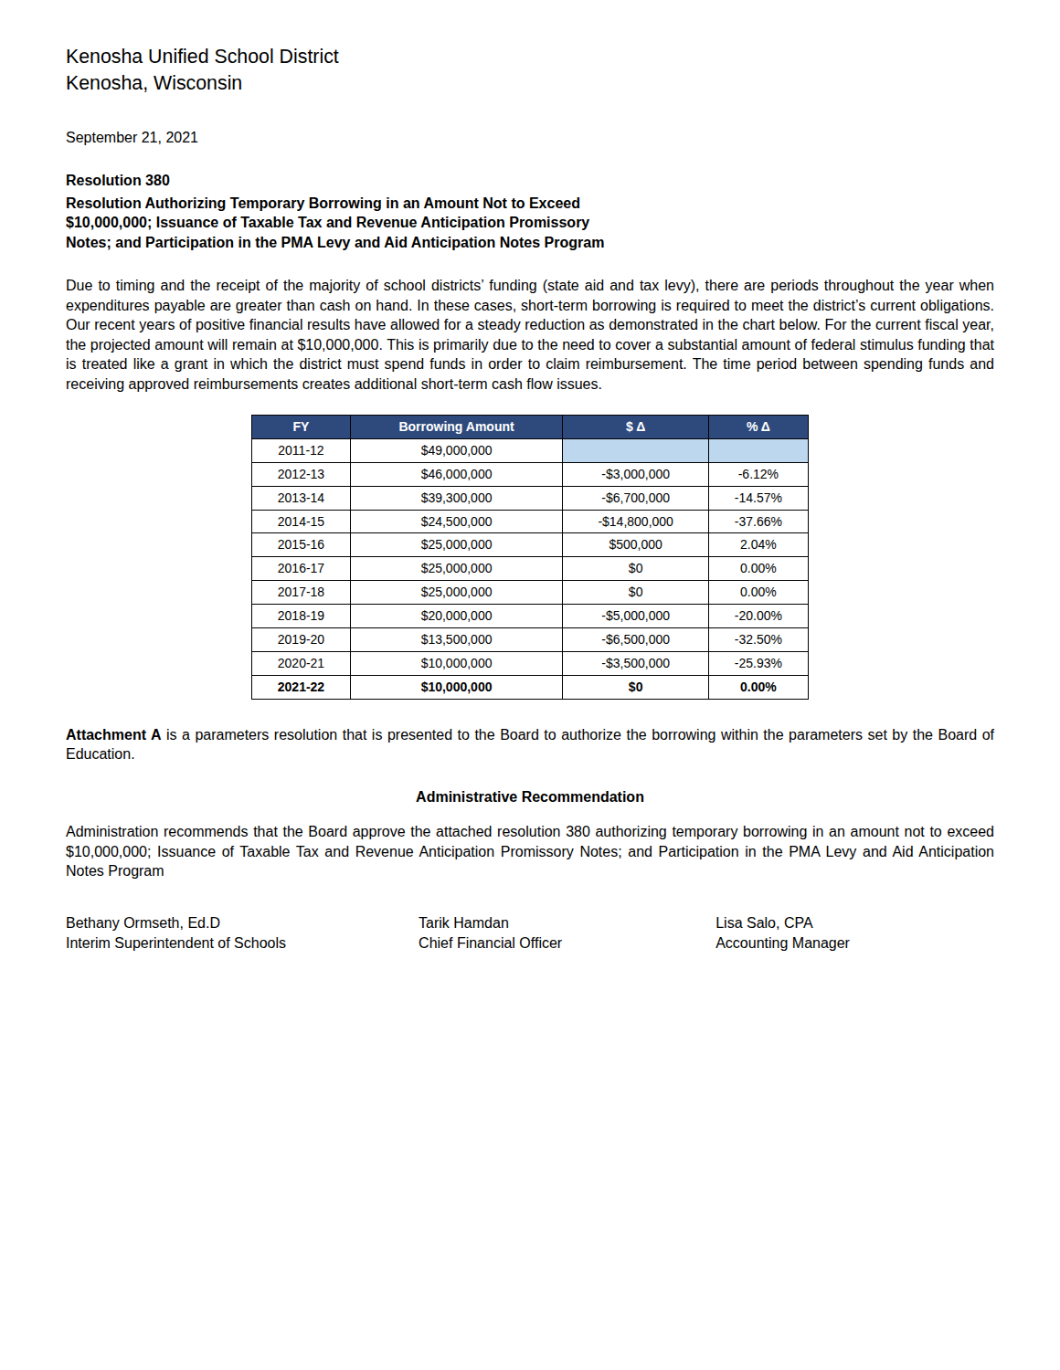Kenosha Unified School District
Kenosha, Wisconsin
September 21, 2021
Resolution 380
Resolution Authorizing Temporary Borrowing in an Amount Not to Exceed
$10,000,000; Issuance of Taxable Tax and Revenue Anticipation Promissory
Notes; and Participation in the PMA Levy and Aid Anticipation Notes Program
Due to timing and the receipt of the majority of school districts’ funding (state aid and tax levy), there are periods throughout the year when expenditures payable are greater than cash on hand. In these cases, short-term borrowing is required to meet the district’s current obligations. Our recent years of positive financial results have allowed for a steady reduction as demonstrated in the chart below. For the current fiscal year, the projected amount will remain at $10,000,000. This is primarily due to the need to cover a substantial amount of federal stimulus funding that is treated like a grant in which the district must spend funds in order to claim reimbursement. The time period between spending funds and receiving approved reimbursements creates additional short-term cash flow issues.
| FY | Borrowing Amount | $ Δ | % Δ |
| --- | --- | --- | --- |
| 2011-12 | $49,000,000 | | |
| 2012-13 | $46,000,000 | -$3,000,000 | -6.12% |
| 2013-14 | $39,300,000 | -$6,700,000 | -14.57% |
| 2014-15 | $24,500,000 | -$14,800,000 | -37.66% |
| 2015-16 | $25,000,000 | $500,000 | 2.04% |
| 2016-17 | $25,000,000 | $0 | 0.00% |
| 2017-18 | $25,000,000 | $0 | 0.00% |
| 2018-19 | $20,000,000 | -$5,000,000 | -20.00% |
| 2019-20 | $13,500,000 | -$6,500,000 | -32.50% |
| 2020-21 | $10,000,000 | -$3,500,000 | -25.93% |
| 2021-22 | $10,000,000 | $0 | 0.00% |
Attachment A is a parameters resolution that is presented to the Board to authorize the borrowing within the parameters set by the Board of Education.
Administrative Recommendation
Administration recommends that the Board approve the attached resolution 380 authorizing temporary borrowing in an amount not to exceed $10,000,000; Issuance of Taxable Tax and Revenue Anticipation Promissory Notes; and Participation in the PMA Levy and Aid Anticipation Notes Program
| Bethany Ormseth, Ed.D Interim Superintendent of Schools | Tarik Hamdan Chief Financial Officer | Lisa Salo, CPA Accounting Manager |